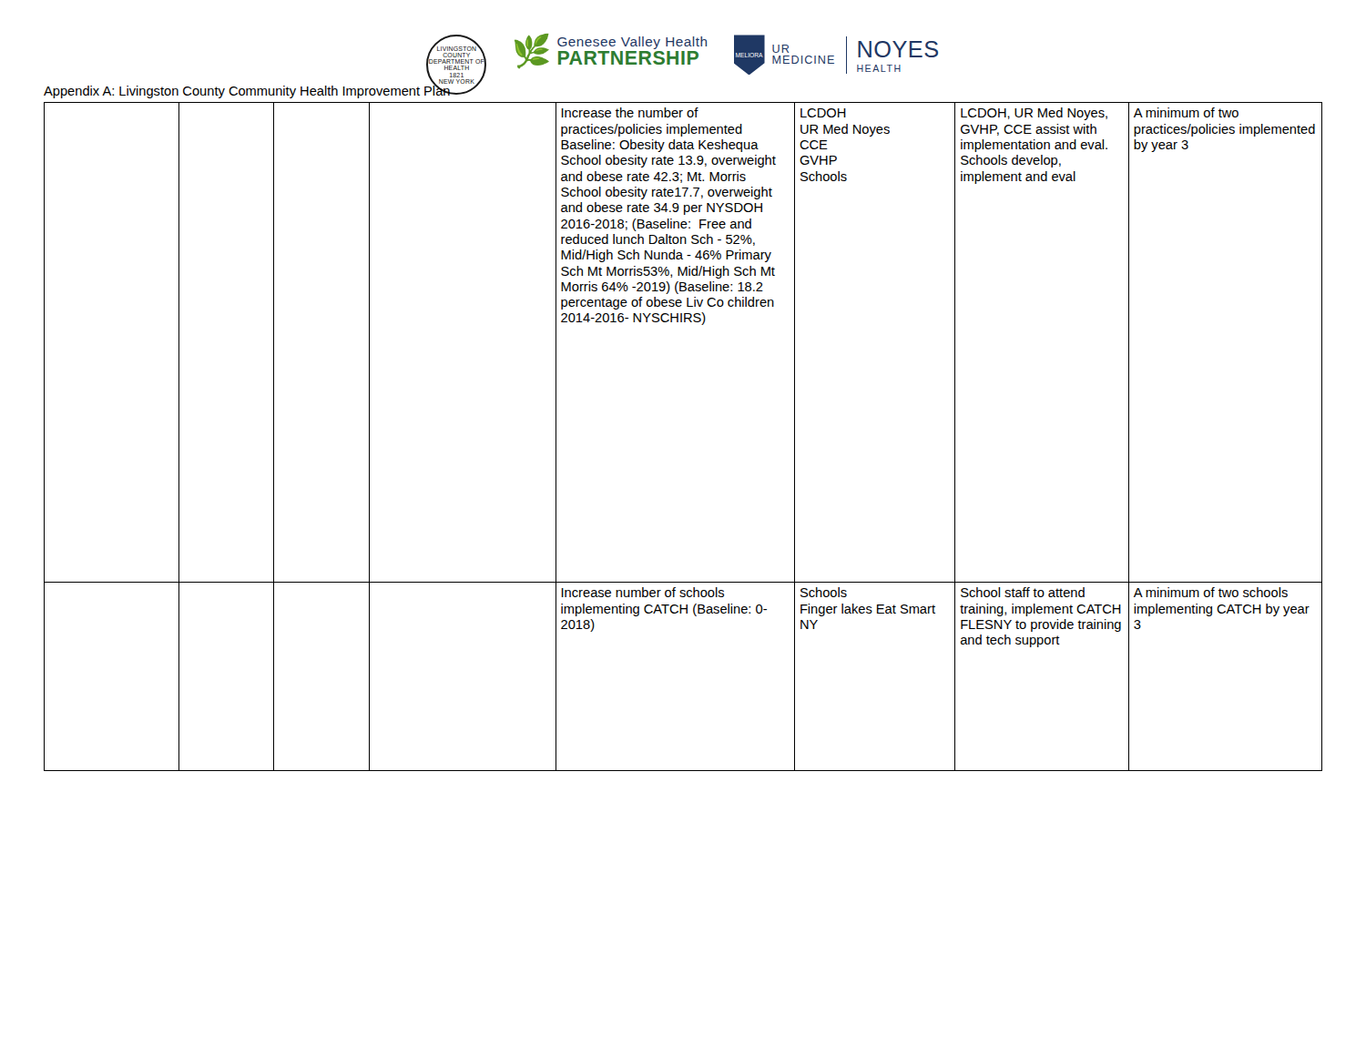LIVINGSTON COUNTY
DEPARTMENT OF HEALTH
1821
NEW YORK
🌿
Genesee Valley Health
PARTNERSHIP
MELIORA
UR
MEDICINE
NOYESHEALTH
Appendix A: Livingston County Community Health Improvement Plan
| | | | | Increase the number of practices/policies implemented Baseline: Obesity data Keshequa School obesity rate 13.9, overweight and obese rate 42.3; Mt. Morris School obesity rate17.7, overweight and obese rate 34.9 per NYSDOH 2016-2018; (Baseline: Free and reduced lunch Dalton Sch - 52%, Mid/High Sch Nunda - 46% Primary Sch Mt Morris53%, Mid/High Sch Mt Morris 64% -2019) (Baseline: 18.2 percentage of obese Liv Co children 2014-2016- NYSCHIRS) | LCDOH UR Med Noyes CCE GVHP Schools | LCDOH, UR Med Noyes, GVHP, CCE assist with implementation and eval. Schools develop, implement and eval | A minimum of two practices/policies implemented by year 3 |
| | | | | Increase number of schools implementing CATCH (Baseline: 0- 2018) | Schools Finger lakes Eat Smart NY | School staff to attend training, implement CATCH FLESNY to provide training and tech support | A minimum of two schools implementing CATCH by year 3 |